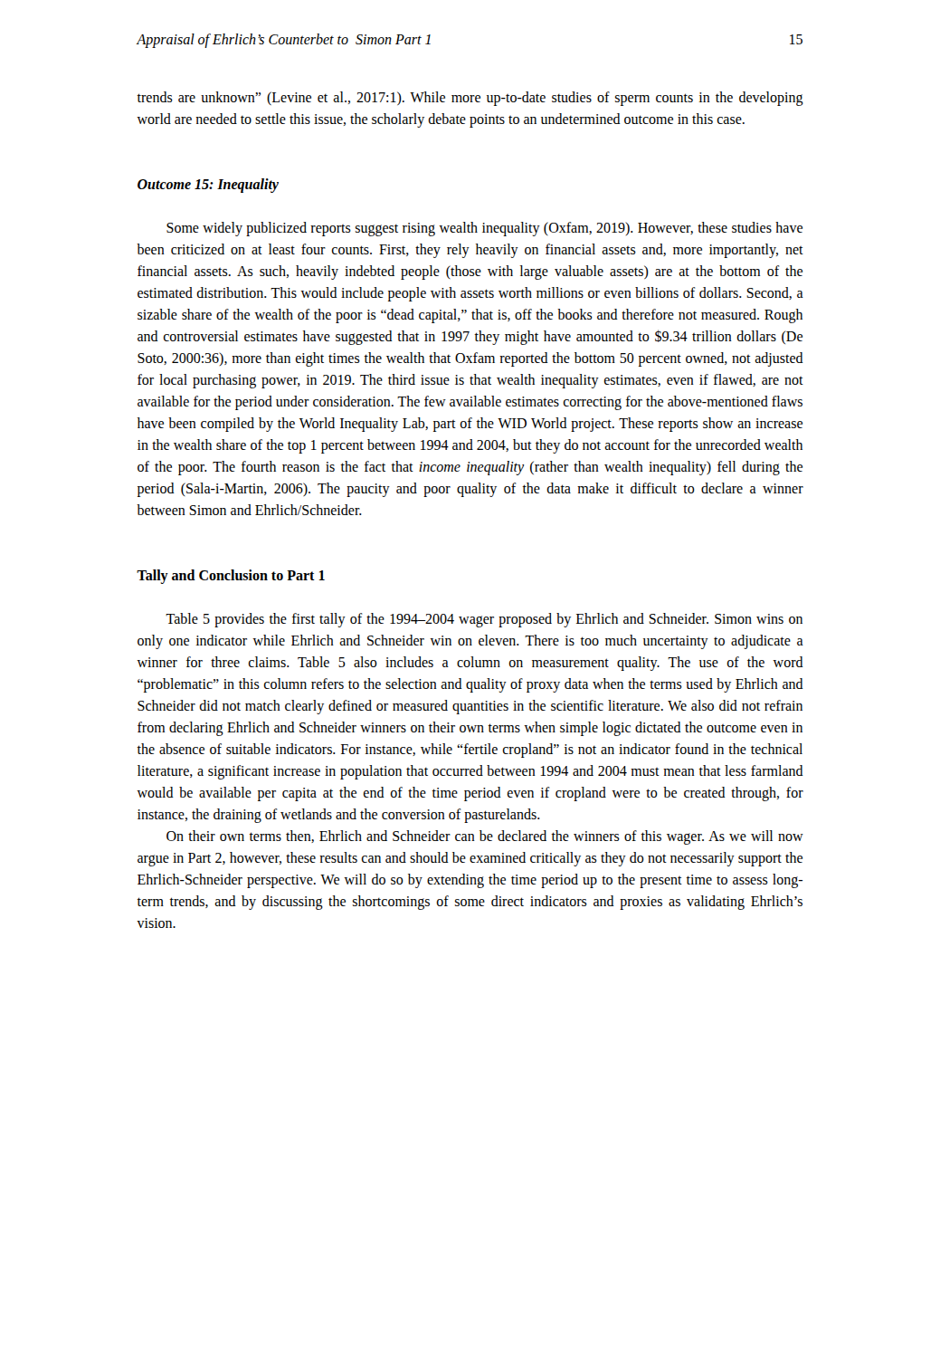Appraisal of Ehrlich’s Counterbet to Simon Part 1 15
trends are unknown” (Levine et al., 2017:1). While more up-to-date studies of sperm counts in the developing world are needed to settle this issue, the scholarly debate points to an undetermined outcome in this case.
Outcome 15: Inequality
Some widely publicized reports suggest rising wealth inequality (Oxfam, 2019). However, these studies have been criticized on at least four counts. First, they rely heavily on financial assets and, more importantly, net financial assets. As such, heavily indebted people (those with large valuable assets) are at the bottom of the estimated distribution. This would include people with assets worth millions or even billions of dollars. Second, a sizable share of the wealth of the poor is “dead capital,” that is, off the books and therefore not measured. Rough and controversial estimates have suggested that in 1997 they might have amounted to $9.34 trillion dollars (De Soto, 2000:36), more than eight times the wealth that Oxfam reported the bottom 50 percent owned, not adjusted for local purchasing power, in 2019. The third issue is that wealth inequality estimates, even if flawed, are not available for the period under consideration. The few available estimates correcting for the above-mentioned flaws have been compiled by the World Inequality Lab, part of the WID World project. These reports show an increase in the wealth share of the top 1 percent between 1994 and 2004, but they do not account for the unrecorded wealth of the poor. The fourth reason is the fact that income inequality (rather than wealth inequality) fell during the period (Sala-i-Martin, 2006). The paucity and poor quality of the data make it difficult to declare a winner between Simon and Ehrlich/Schneider.
Tally and Conclusion to Part 1
Table 5 provides the first tally of the 1994–2004 wager proposed by Ehrlich and Schneider. Simon wins on only one indicator while Ehrlich and Schneider win on eleven. There is too much uncertainty to adjudicate a winner for three claims. Table 5 also includes a column on measurement quality. The use of the word “problematic” in this column refers to the selection and quality of proxy data when the terms used by Ehrlich and Schneider did not match clearly defined or measured quantities in the scientific literature. We also did not refrain from declaring Ehrlich and Schneider winners on their own terms when simple logic dictated the outcome even in the absence of suitable indicators. For instance, while “fertile cropland” is not an indicator found in the technical literature, a significant increase in population that occurred between 1994 and 2004 must mean that less farmland would be available per capita at the end of the time period even if cropland were to be created through, for instance, the draining of wetlands and the conversion of pasturelands.
On their own terms then, Ehrlich and Schneider can be declared the winners of this wager. As we will now argue in Part 2, however, these results can and should be examined critically as they do not necessarily support the Ehrlich-Schneider perspective. We will do so by extending the time period up to the present time to assess long-term trends, and by discussing the shortcomings of some direct indicators and proxies as validating Ehrlich’s vision.